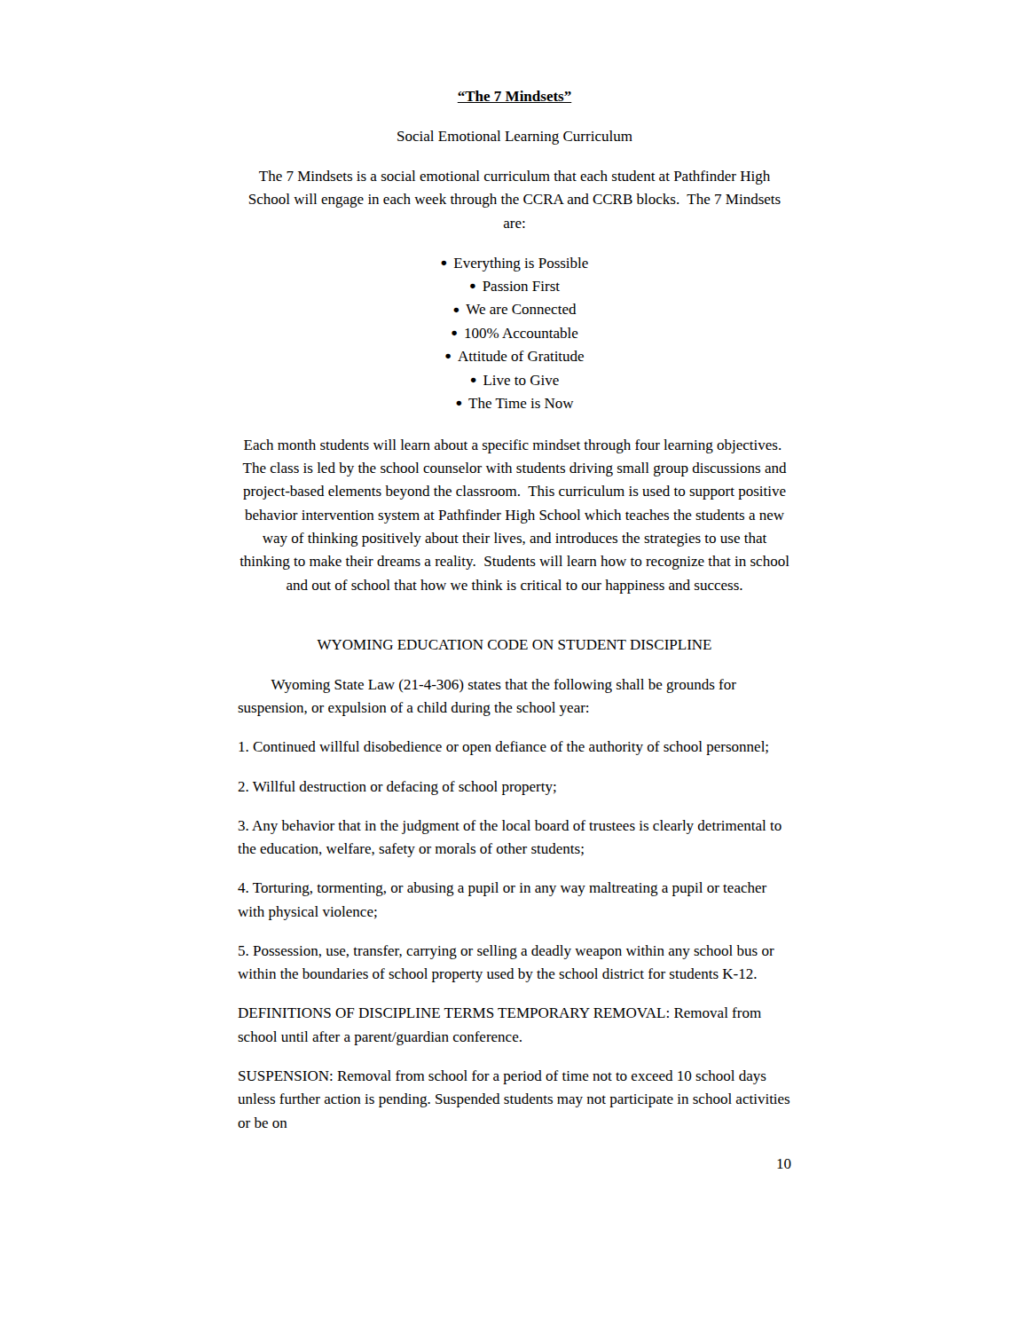“The 7 Mindsets”
Social Emotional Learning Curriculum
The 7 Mindsets is a social emotional curriculum that each student at Pathfinder High School will engage in each week through the CCRA and CCRB blocks. The 7 Mindsets are:
Everything is Possible
Passion First
We are Connected
100% Accountable
Attitude of Gratitude
Live to Give
The Time is Now
Each month students will learn about a specific mindset through four learning objectives. The class is led by the school counselor with students driving small group discussions and project-based elements beyond the classroom. This curriculum is used to support positive behavior intervention system at Pathfinder High School which teaches the students a new way of thinking positively about their lives, and introduces the strategies to use that thinking to make their dreams a reality. Students will learn how to recognize that in school and out of school that how we think is critical to our happiness and success.
WYOMING EDUCATION CODE ON STUDENT DISCIPLINE
Wyoming State Law (21-4-306) states that the following shall be grounds for suspension, or expulsion of a child during the school year:
1. Continued willful disobedience or open defiance of the authority of school personnel;
2. Willful destruction or defacing of school property;
3. Any behavior that in the judgment of the local board of trustees is clearly detrimental to the education, welfare, safety or morals of other students;
4. Torturing, tormenting, or abusing a pupil or in any way maltreating a pupil or teacher with physical violence;
5. Possession, use, transfer, carrying or selling a deadly weapon within any school bus or within the boundaries of school property used by the school district for students K-12.
DEFINITIONS OF DISCIPLINE TERMS TEMPORARY REMOVAL: Removal from school until after a parent/guardian conference.
SUSPENSION: Removal from school for a period of time not to exceed 10 school days unless further action is pending. Suspended students may not participate in school activities or be on
10